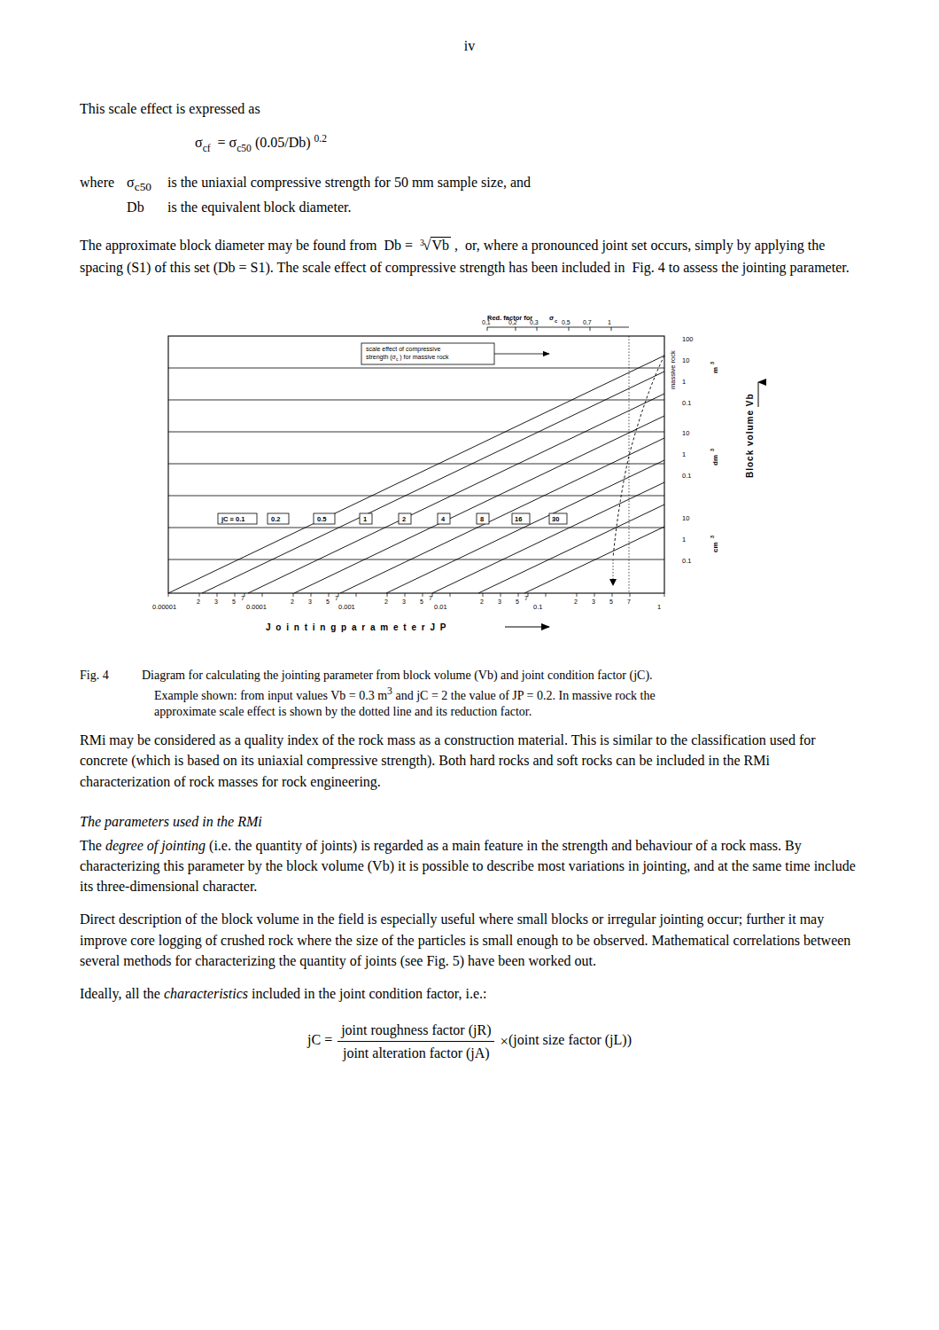iv
This scale effect is expressed as
σcf = σc50 (0.05/Db) 0.2
| where | σ c50 | is the uniaxial compressive strength for 50 mm sample size, and |
| | Db | is the equivalent block diameter. |
The approximate block diameter may be found from Db = 3√Vb , or, where a pronounced joint set occurs, simply by applying the spacing (S1) of this set (Db = S1). The scale effect of compressive strength has been included in Fig. 4 to assess the jointing parameter.
jC = 0.1 0.2 0.5 1 2 4 8 16 30 scale effect of compressive strength (σc ) for massive rock Red. factor for σ c 0,1 0,2 0,3 0,5 0,7 1 massive rock 100 10 1 0.1 m 3 10 1 0.1 dm 3 10 1 0.1 cm 3 Block volume Vb 0.00001 0.0001 0.001 0.01 0.1 1 2 3 5 7 2 3 5 7 2 3 5 7 2 3 5 7 2 3 5 7 J o i n t i n g p a r a m e t e r J P
Fig. 4 Diagram for calculating the jointing parameter from block volume (Vb) and joint condition factor (jC). Example shown: from input values Vb = 0.3 m3 and jC = 2 the value of JP = 0.2. In massive rock the approximate scale effect is shown by the dotted line and its reduction factor.
RMi may be considered as a quality index of the rock mass as a construction material. This is similar to the classification used for concrete (which is based on its uniaxial compressive strength). Both hard rocks and soft rocks can be included in the RMi characterization of rock masses for rock engineering.
The parameters used in the RMi
The degree of jointing (i.e. the quantity of joints) is regarded as a main feature in the strength and behaviour of a rock mass. By characterizing this parameter by the block volume (Vb) it is possible to describe most variations in jointing, and at the same time include its three-dimensional character.
Direct description of the block volume in the field is especially useful where small blocks or irregular jointing occur; further it may improve core logging of crushed rock where the size of the particles is small enough to be observed. Mathematical correlations between several methods for characterizing the quantity of joints (see Fig. 5) have been worked out.
Ideally, all the characteristics included in the joint condition factor, i.e.:
jC = joint roughness factor (jR) joint alteration factor (jA) ×(joint size factor (jL))